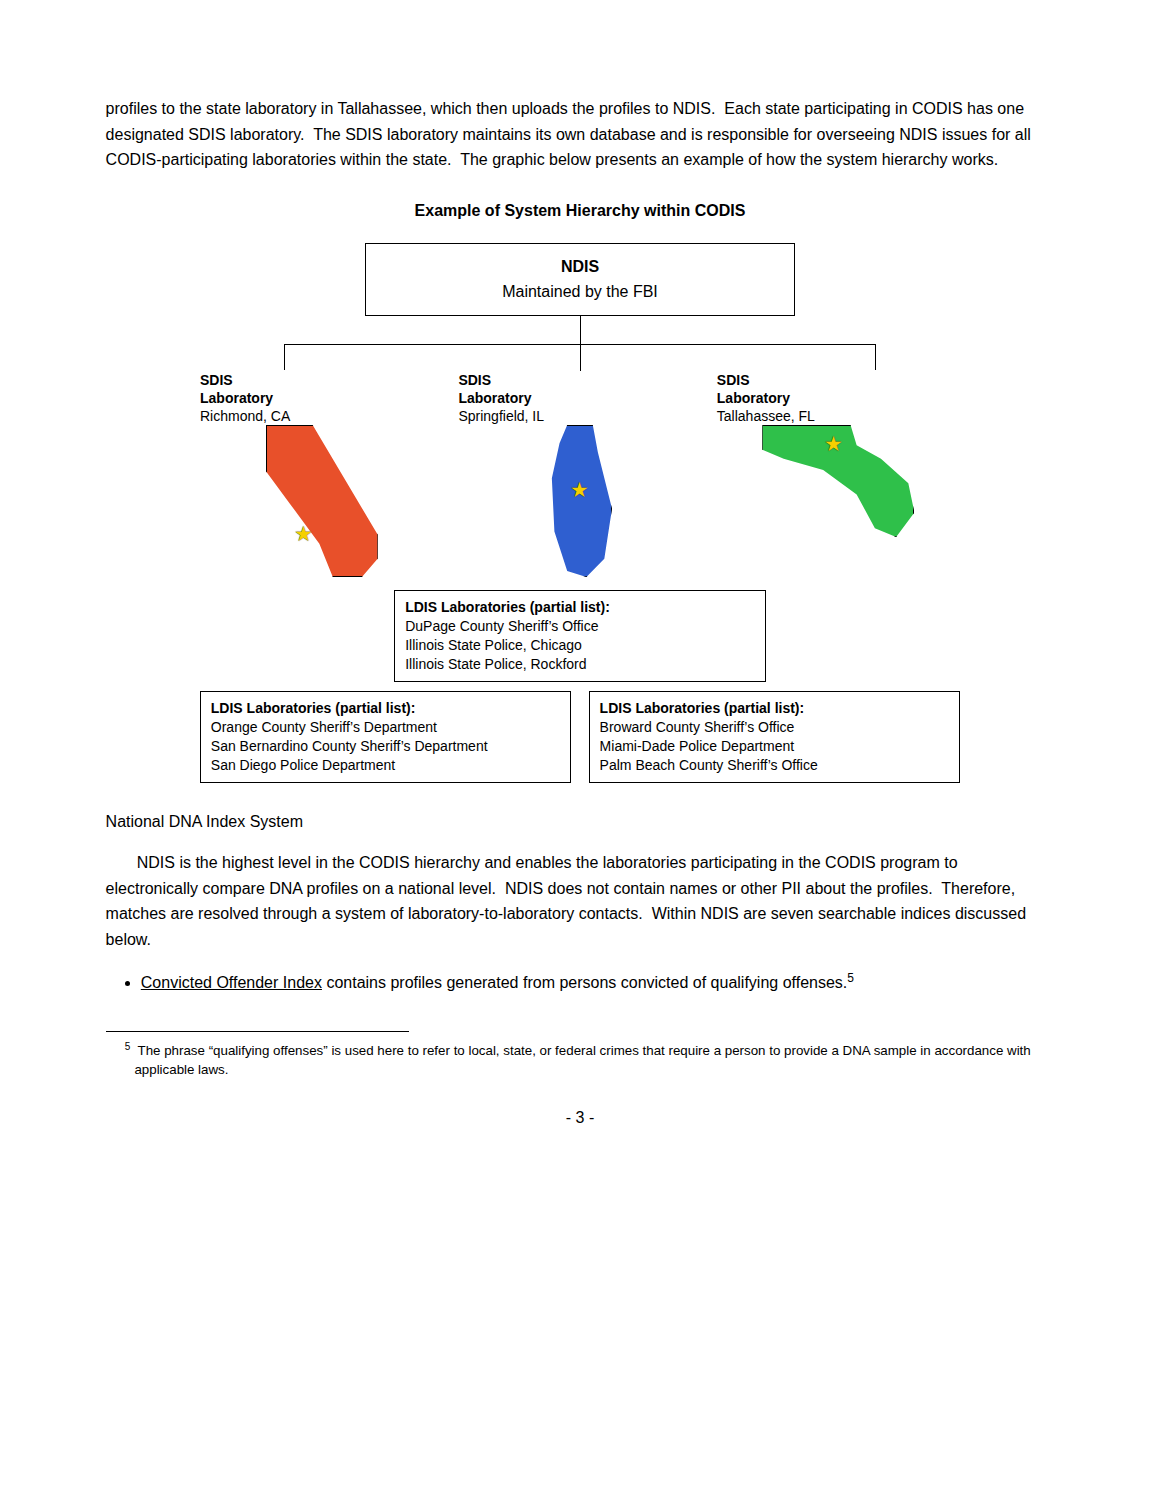profiles to the state laboratory in Tallahassee, which then uploads the profiles to NDIS. Each state participating in CODIS has one designated SDIS laboratory. The SDIS laboratory maintains its own database and is responsible for overseeing NDIS issues for all CODIS-participating laboratories within the state. The graphic below presents an example of how the system hierarchy works.
Example of System Hierarchy within CODIS
NDIS
Maintained by the FBI
SDIS
Laboratory
Richmond, CA
★
SDIS
Laboratory
Springfield, IL
★
SDIS
Laboratory
Tallahassee, FL
★
LDIS Laboratories (partial list):
DuPage County Sheriff’s Office
Illinois State Police, Chicago
Illinois State Police, Rockford
LDIS Laboratories (partial list):
Orange County Sheriff’s Department
San Bernardino County Sheriff’s Department
San Diego Police Department
LDIS Laboratories (partial list):
Broward County Sheriff’s Office
Miami-Dade Police Department
Palm Beach County Sheriff’s Office
National DNA Index System
NDIS is the highest level in the CODIS hierarchy and enables the laboratories participating in the CODIS program to electronically compare DNA profiles on a national level. NDIS does not contain names or other PII about the profiles. Therefore, matches are resolved through a system of laboratory-to-laboratory contacts. Within NDIS are seven searchable indices discussed below.
Convicted Offender Index contains profiles generated from persons convicted of qualifying offenses.5
5 The phrase “qualifying offenses” is used here to refer to local, state, or federal crimes that require a person to provide a DNA sample in accordance with applicable laws.
- 3 -